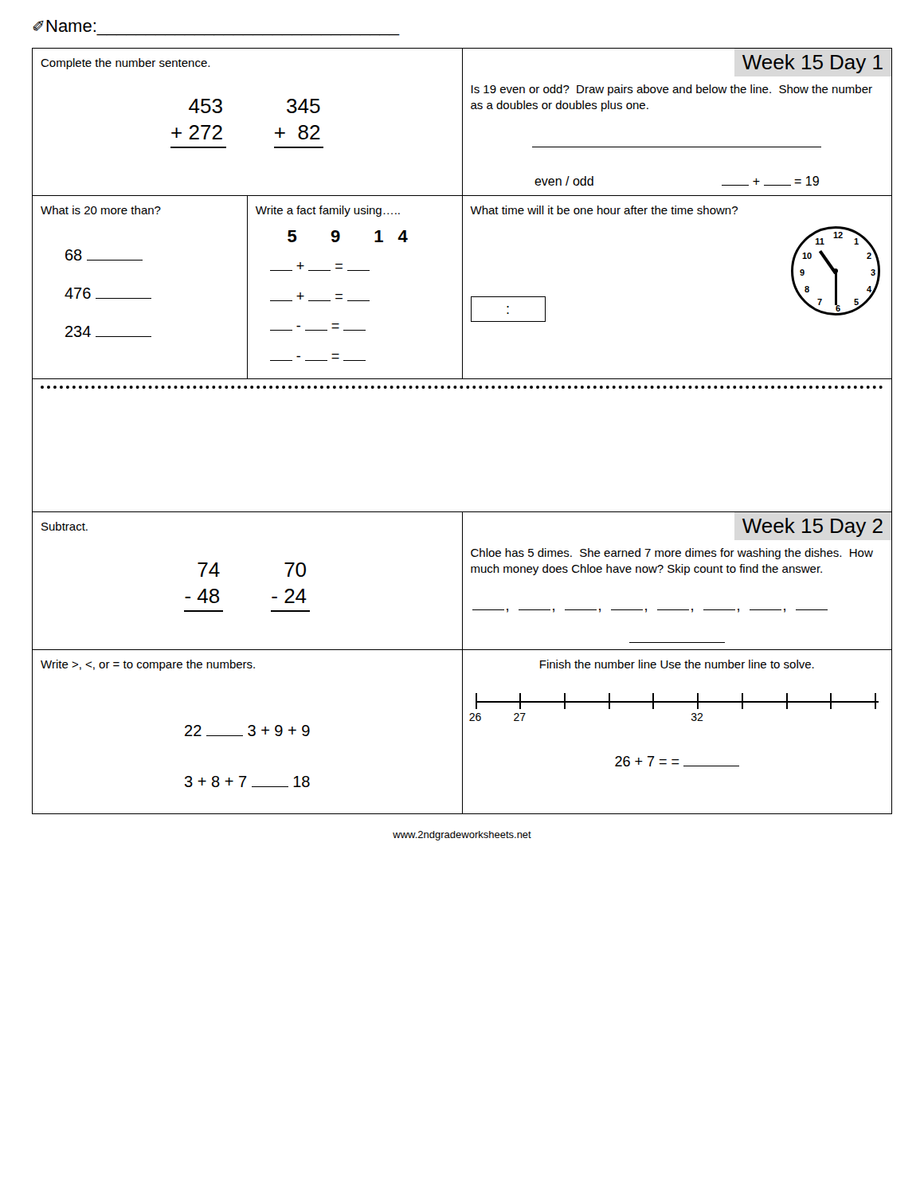✐Name:_______________________________
| Complete the number sentence. 453 + 272 345 + 82 | Week 15 Day 1 Is 19 even or odd? Draw pairs above and below the line. Show the number as a doubles or doubles plus one. even / odd + = 19 |
| What is 20 more than? 68 476 234 | Write a fact family using….. 5 9 14 + = + = - = - = | What time will it be one hour after the time shown? 12 1 2 3 4 5 6 7 8 9 10 11 : |
| Subtract. 74 - 48 70 - 24 | Week 15 Day 2 Chloe has 5 dimes. She earned 7 more dimes for washing the dishes. How much money does Chloe have now? Skip count to find the answer. , , , , , , , |
| Write >, <, or = to compare the numbers. 22 3 + 9 + 9 3 + 8 + 7 18 | Finish the number line Use the number line to solve. 26 27 32 26 + 7 = = |
www.2ndgradeworksheets.net